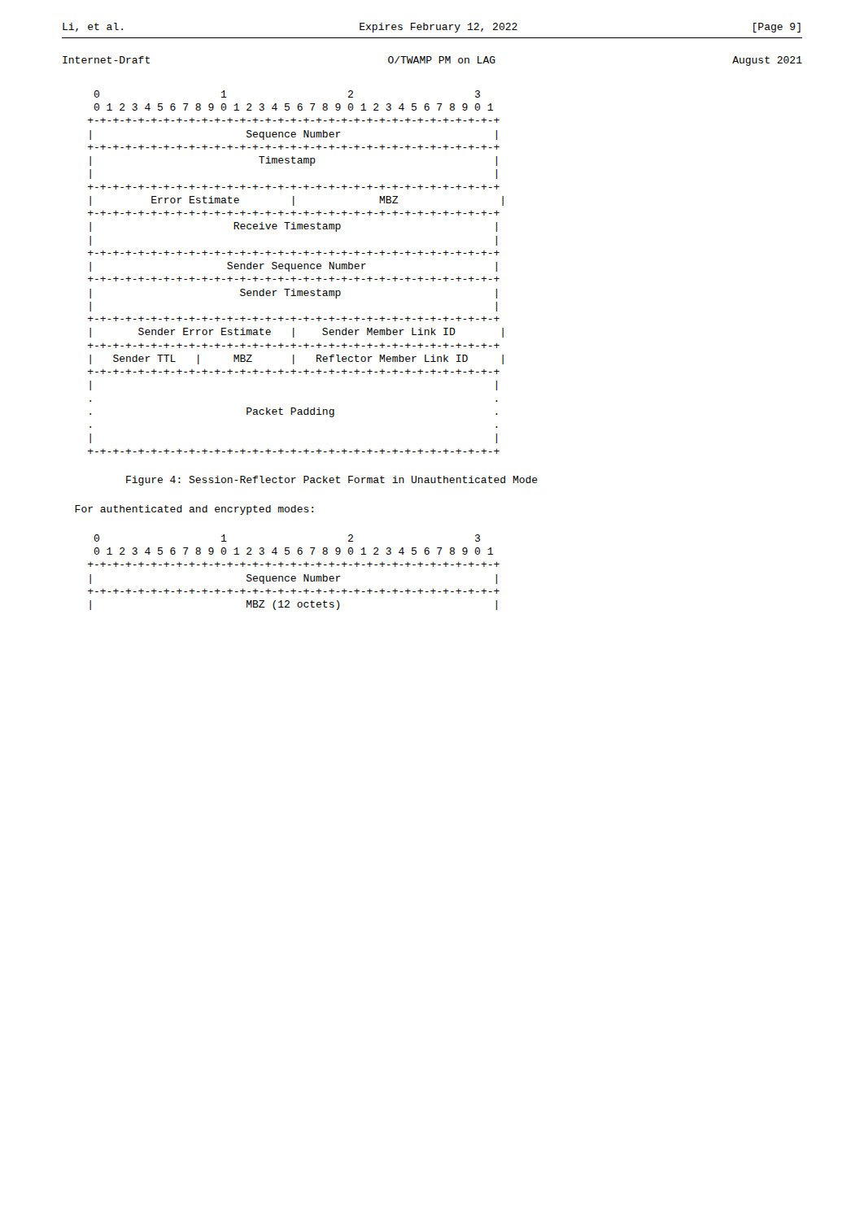Li, et al. Expires February 12, 2022 [Page 9]
Internet-Draft O/TWAMP PM on LAG August 2021
     0                   1                   2                   3
     0 1 2 3 4 5 6 7 8 9 0 1 2 3 4 5 6 7 8 9 0 1 2 3 4 5 6 7 8 9 0 1
    +-+-+-+-+-+-+-+-+-+-+-+-+-+-+-+-+-+-+-+-+-+-+-+-+-+-+-+-+-+-+-+-+
    |                        Sequence Number                        |
    +-+-+-+-+-+-+-+-+-+-+-+-+-+-+-+-+-+-+-+-+-+-+-+-+-+-+-+-+-+-+-+-+
    |                          Timestamp                            |
    |                                                               |
    +-+-+-+-+-+-+-+-+-+-+-+-+-+-+-+-+-+-+-+-+-+-+-+-+-+-+-+-+-+-+-+-+
    |         Error Estimate        |             MBZ                |
    +-+-+-+-+-+-+-+-+-+-+-+-+-+-+-+-+-+-+-+-+-+-+-+-+-+-+-+-+-+-+-+-+
    |                      Receive Timestamp                        |
    |                                                               |
    +-+-+-+-+-+-+-+-+-+-+-+-+-+-+-+-+-+-+-+-+-+-+-+-+-+-+-+-+-+-+-+-+
    |                     Sender Sequence Number                    |
    +-+-+-+-+-+-+-+-+-+-+-+-+-+-+-+-+-+-+-+-+-+-+-+-+-+-+-+-+-+-+-+-+
    |                       Sender Timestamp                        |
    |                                                               |
    +-+-+-+-+-+-+-+-+-+-+-+-+-+-+-+-+-+-+-+-+-+-+-+-+-+-+-+-+-+-+-+-+
    |       Sender Error Estimate   |    Sender Member Link ID       |
    +-+-+-+-+-+-+-+-+-+-+-+-+-+-+-+-+-+-+-+-+-+-+-+-+-+-+-+-+-+-+-+-+
    |   Sender TTL   |     MBZ      |   Reflector Member Link ID     |
    +-+-+-+-+-+-+-+-+-+-+-+-+-+-+-+-+-+-+-+-+-+-+-+-+-+-+-+-+-+-+-+-+
    |                                                               |
    .                                                               .
    .                        Packet Padding                         .
    .                                                               .
    |                                                               |
    +-+-+-+-+-+-+-+-+-+-+-+-+-+-+-+-+-+-+-+-+-+-+-+-+-+-+-+-+-+-+-+-+
Figure 4: Session-Reflector Packet Format in Unauthenticated Mode
For authenticated and encrypted modes:
     0                   1                   2                   3
     0 1 2 3 4 5 6 7 8 9 0 1 2 3 4 5 6 7 8 9 0 1 2 3 4 5 6 7 8 9 0 1
    +-+-+-+-+-+-+-+-+-+-+-+-+-+-+-+-+-+-+-+-+-+-+-+-+-+-+-+-+-+-+-+-+
    |                        Sequence Number                        |
    +-+-+-+-+-+-+-+-+-+-+-+-+-+-+-+-+-+-+-+-+-+-+-+-+-+-+-+-+-+-+-+-+
    |                        MBZ (12 octets)                        |